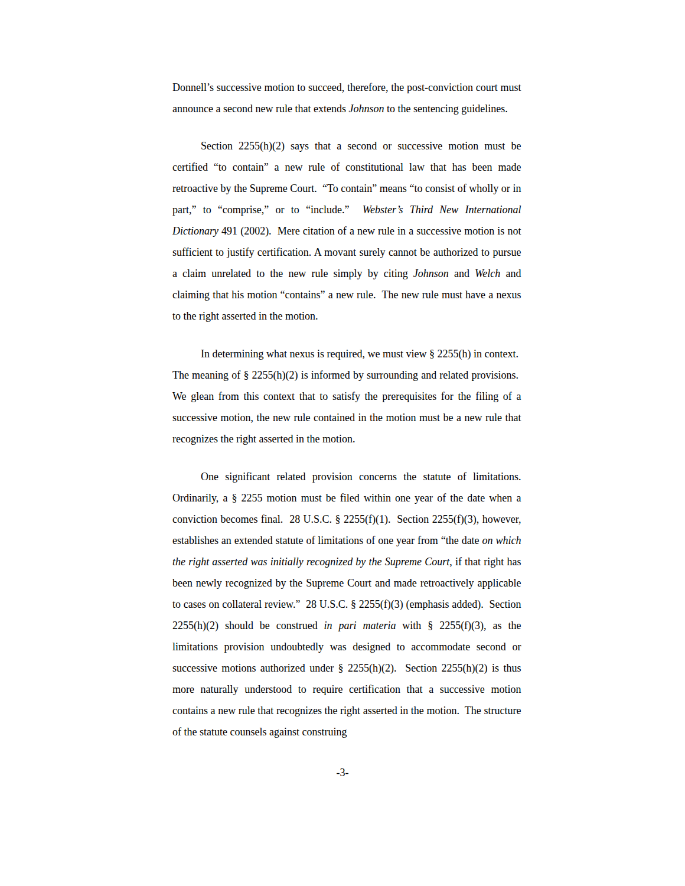Donnell’s successive motion to succeed, therefore, the post-conviction court must announce a second new rule that extends Johnson to the sentencing guidelines.
Section 2255(h)(2) says that a second or successive motion must be certified “to contain” a new rule of constitutional law that has been made retroactive by the Supreme Court. “To contain” means “to consist of wholly or in part,” to “comprise,” or to “include.” Webster’s Third New International Dictionary 491 (2002). Mere citation of a new rule in a successive motion is not sufficient to justify certification. A movant surely cannot be authorized to pursue a claim unrelated to the new rule simply by citing Johnson and Welch and claiming that his motion “contains” a new rule. The new rule must have a nexus to the right asserted in the motion.
In determining what nexus is required, we must view § 2255(h) in context. The meaning of § 2255(h)(2) is informed by surrounding and related provisions. We glean from this context that to satisfy the prerequisites for the filing of a successive motion, the new rule contained in the motion must be a new rule that recognizes the right asserted in the motion.
One significant related provision concerns the statute of limitations. Ordinarily, a § 2255 motion must be filed within one year of the date when a conviction becomes final. 28 U.S.C. § 2255(f)(1). Section 2255(f)(3), however, establishes an extended statute of limitations of one year from “the date on which the right asserted was initially recognized by the Supreme Court, if that right has been newly recognized by the Supreme Court and made retroactively applicable to cases on collateral review.” 28 U.S.C. § 2255(f)(3) (emphasis added). Section 2255(h)(2) should be construed in pari materia with § 2255(f)(3), as the limitations provision undoubtedly was designed to accommodate second or successive motions authorized under § 2255(h)(2). Section 2255(h)(2) is thus more naturally understood to require certification that a successive motion contains a new rule that recognizes the right asserted in the motion. The structure of the statute counsels against construing
-3-